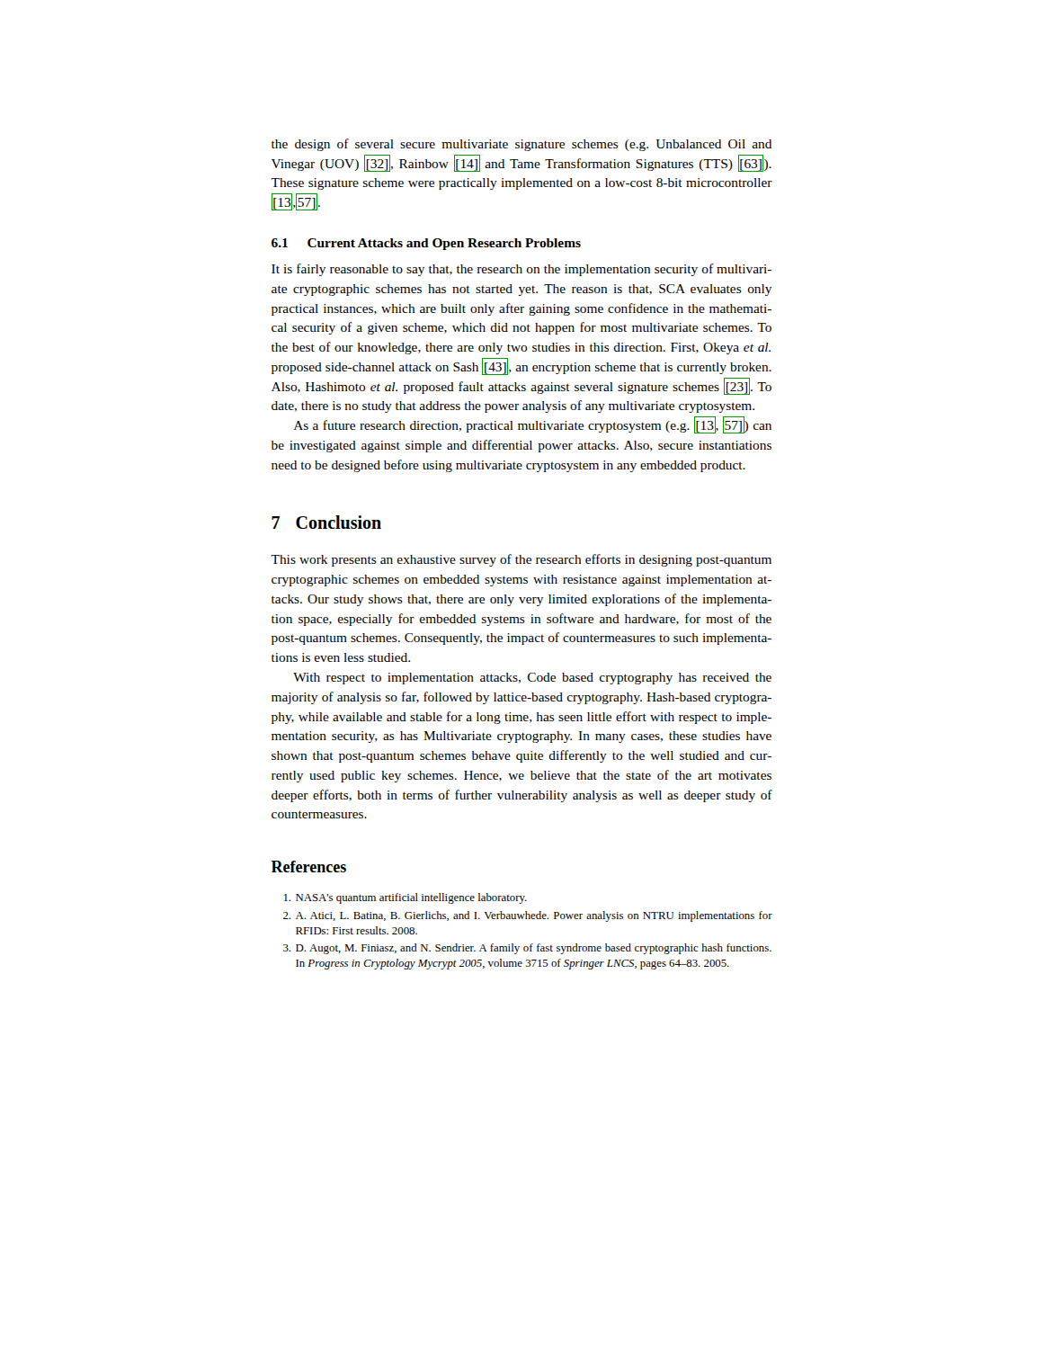the design of several secure multivariate signature schemes (e.g. Unbalanced Oil and Vinegar (UOV) [32], Rainbow [14] and Tame Transformation Signatures (TTS) [63]). These signature scheme were practically implemented on a low-cost 8-bit microcontroller [13,57].
6.1 Current Attacks and Open Research Problems
It is fairly reasonable to say that, the research on the implementation security of multivariate cryptographic schemes has not started yet. The reason is that, SCA evaluates only practical instances, which are built only after gaining some confidence in the mathematical security of a given scheme, which did not happen for most multivariate schemes. To the best of our knowledge, there are only two studies in this direction. First, Okeya et al. proposed side-channel attack on Sash [43], an encryption scheme that is currently broken. Also, Hashimoto et al. proposed fault attacks against several signature schemes [23]. To date, there is no study that address the power analysis of any multivariate cryptosystem.
As a future research direction, practical multivariate cryptosystem (e.g. [13, 57]) can be investigated against simple and differential power attacks. Also, secure instantiations need to be designed before using multivariate cryptosystem in any embedded product.
7 Conclusion
This work presents an exhaustive survey of the research efforts in designing post-quantum cryptographic schemes on embedded systems with resistance against implementation attacks. Our study shows that, there are only very limited explorations of the implementation space, especially for embedded systems in software and hardware, for most of the post-quantum schemes. Consequently, the impact of countermeasures to such implementations is even less studied.
With respect to implementation attacks, Code based cryptography has received the majority of analysis so far, followed by lattice-based cryptography. Hash-based cryptography, while available and stable for a long time, has seen little effort with respect to implementation security, as has Multivariate cryptography. In many cases, these studies have shown that post-quantum schemes behave quite differently to the well studied and currently used public key schemes. Hence, we believe that the state of the art motivates deeper efforts, both in terms of further vulnerability analysis as well as deeper study of countermeasures.
References
1. NASA's quantum artificial intelligence laboratory.
2. A. Atici, L. Batina, B. Gierlichs, and I. Verbauwhede. Power analysis on NTRU implementations for RFIDs: First results. 2008.
3. D. Augot, M. Finiasz, and N. Sendrier. A family of fast syndrome based cryptographic hash functions. In Progress in Cryptology Mycrypt 2005, volume 3715 of Springer LNCS, pages 64–83. 2005.